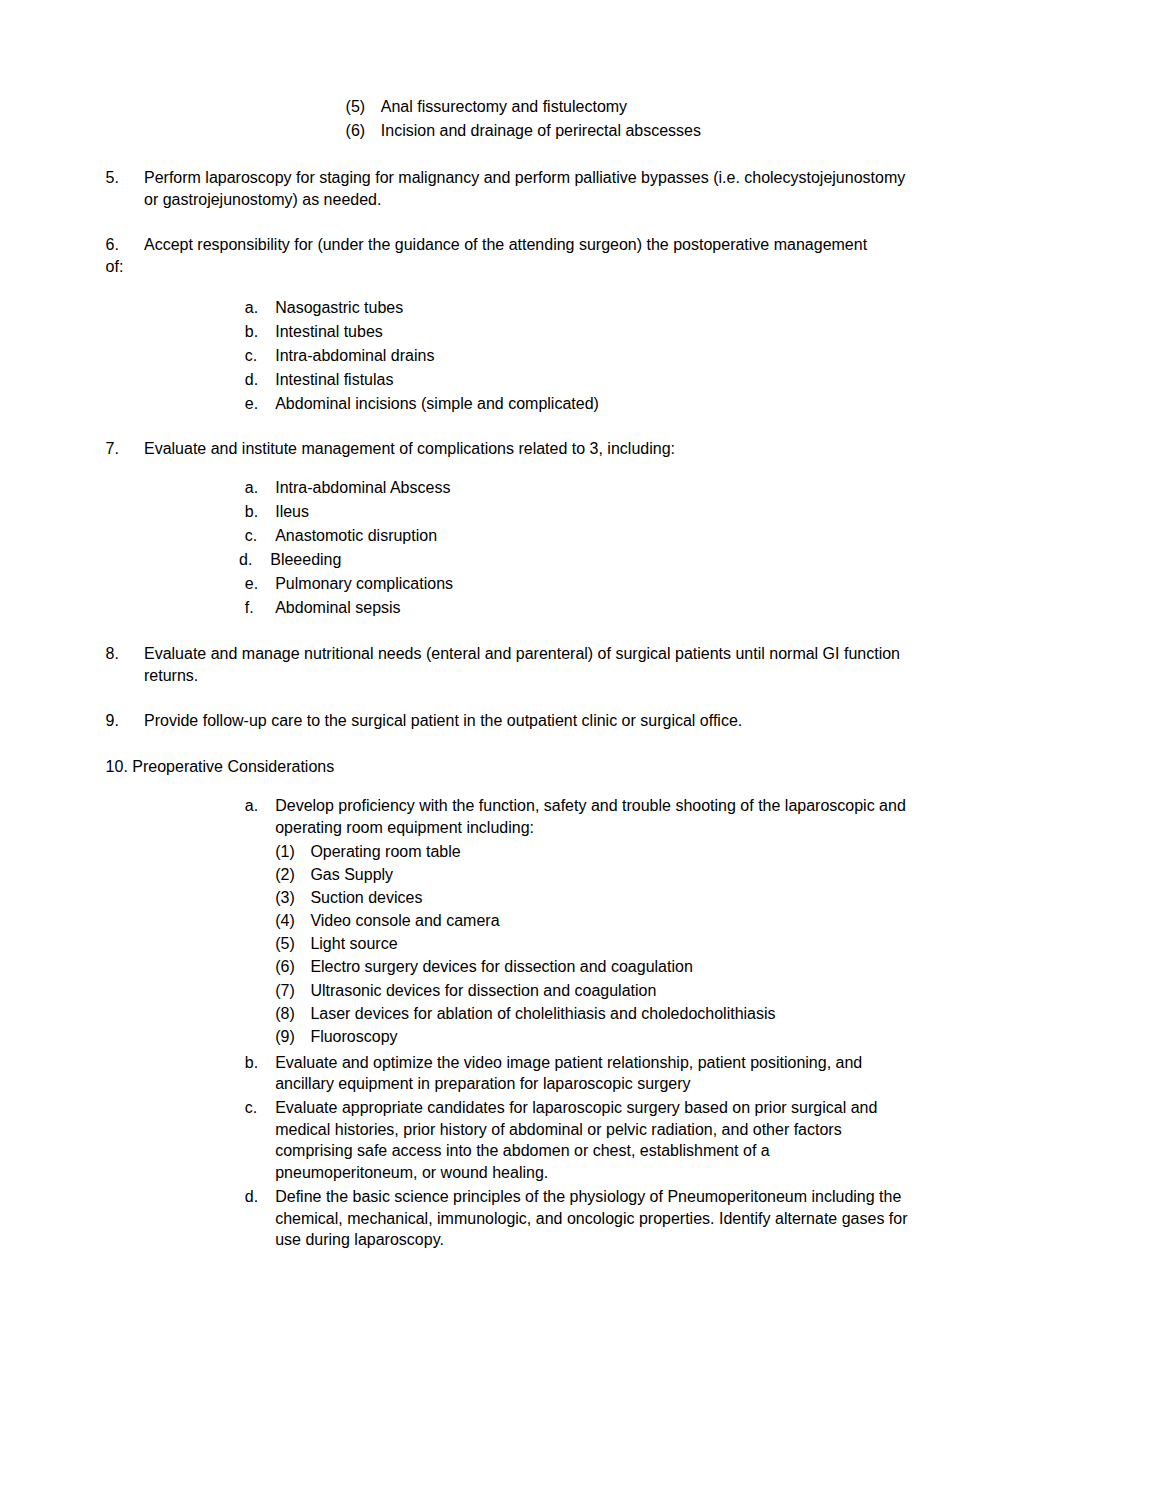(5) Anal fissurectomy and fistulectomy
(6) Incision and drainage of perirectal abscesses
5.
Perform laparoscopy for staging for malignancy and perform palliative bypasses (i.e. cholecystojejunostomy or gastrojejunostomy) as needed.
6.
Accept responsibility for (under the guidance of the attending surgeon) the postoperative management
of:
a. Nasogastric tubes
b. Intestinal tubes
c. Intra-abdominal drains
d. Intestinal fistulas
e. Abdominal incisions (simple and complicated)
7.
Evaluate and institute management of complications related to 3, including:
a. Intra-abdominal Abscess
b. Ileus
c. Anastomotic disruption
d. Bleeeding
e. Pulmonary complications
f. Abdominal sepsis
8.
Evaluate and manage nutritional needs (enteral and parenteral) of surgical patients until normal GI function returns.
9.
Provide follow-up care to the surgical patient in the outpatient clinic or surgical office.
10. Preoperative Considerations
a.
Develop proficiency with the function, safety and trouble shooting of the laparoscopic and operating room equipment including:
(1) Operating room table
(2) Gas Supply
(3) Suction devices
(4) Video console and camera
(5) Light source
(6) Electro surgery devices for dissection and coagulation
(7) Ultrasonic devices for dissection and coagulation
(8) Laser devices for ablation of cholelithiasis and choledocholithiasis
(9) Fluoroscopy
b. Evaluate and optimize the video image patient relationship, patient positioning, and ancillary equipment in preparation for laparoscopic surgery
c. Evaluate appropriate candidates for laparoscopic surgery based on prior surgical and medical histories, prior history of abdominal or pelvic radiation, and other factors comprising safe access into the abdomen or chest, establishment of a pneumoperitoneum, or wound healing.
d. Define the basic science principles of the physiology of Pneumoperitoneum including the chemical, mechanical, immunologic, and oncologic properties. Identify alternate gases for use during laparoscopy.